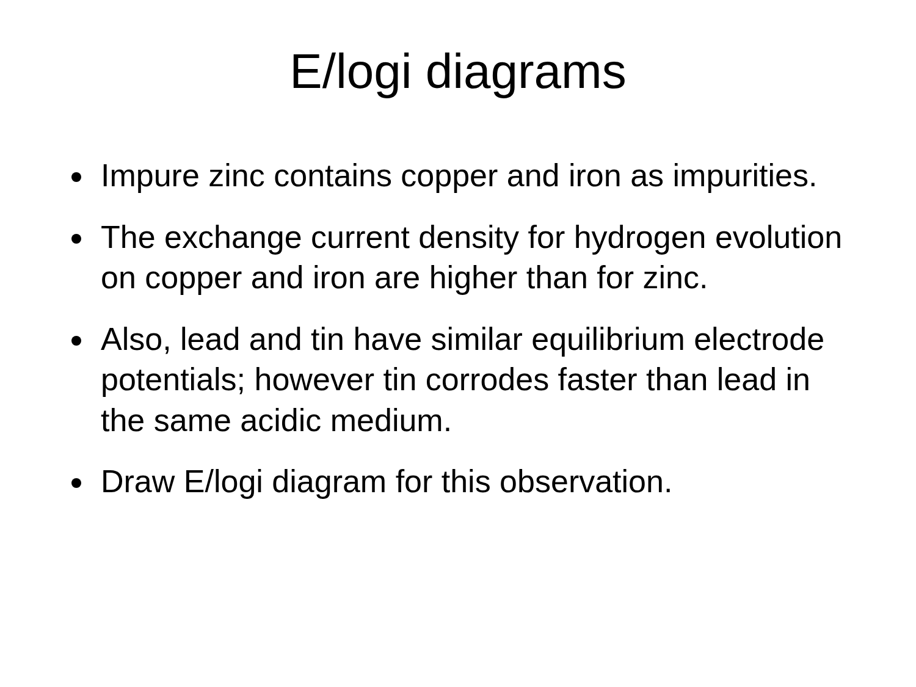E/logi diagrams
Impure zinc contains copper and iron as impurities.
The exchange current density for hydrogen evolution on copper and iron are higher than for zinc.
Also, lead and tin have similar equilibrium electrode potentials; however tin corrodes faster than lead in the same acidic medium.
Draw E/logi diagram for this observation.